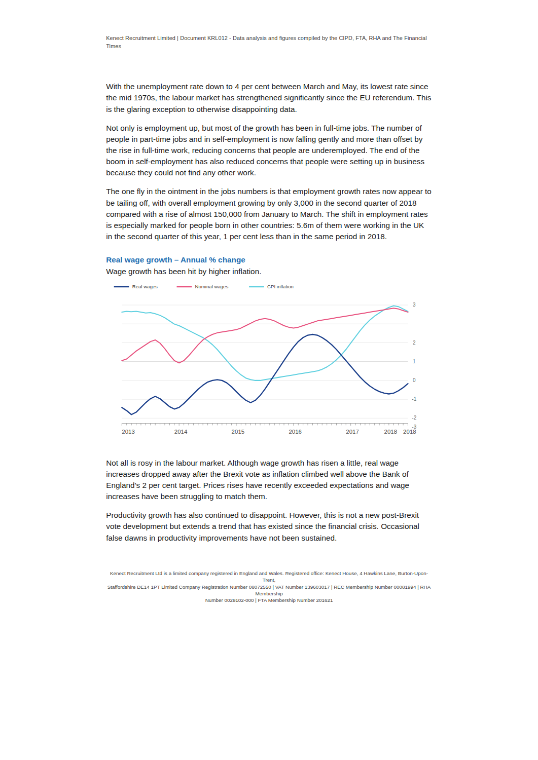Kenect Recruitment Limited | Document KRL012 - Data analysis and figures compiled by the CIPD, FTA, RHA and The Financial Times
With the unemployment rate down to 4 per cent between March and May, its lowest rate since the mid 1970s, the labour market has strengthened significantly since the EU referendum. This is the glaring exception to otherwise disappointing data.
Not only is employment up, but most of the growth has been in full-time jobs. The number of people in part-time jobs and in self-employment is now falling gently and more than offset by the rise in full-time work, reducing concerns that people are underemployed. The end of the boom in self-employment has also reduced concerns that people were setting up in business because they could not find any other work.
The one fly in the ointment in the jobs numbers is that employment growth rates now appear to be tailing off, with overall employment growing by only 3,000 in the second quarter of 2018 compared with a rise of almost 150,000 from January to March. The shift in employment rates is especially marked for people born in other countries: 5.6m of them were working in the UK in the second quarter of this year, 1 per cent less than in the same period in 2018.
Real wage growth – Annual % change
Wage growth has been hit by higher inflation.
Real wages Nominal wages CPI inflation 3 2 1 0 -1 -2 -3 2013 2014 2015 2016 2017 2018 2018
Not all is rosy in the labour market. Although wage growth has risen a little, real wage increases dropped away after the Brexit vote as inflation climbed well above the Bank of England’s 2 per cent target. Prices rises have recently exceeded expectations and wage increases have been struggling to match them.
Productivity growth has also continued to disappoint. However, this is not a new post-Brexit vote development but extends a trend that has existed since the financial crisis. Occasional false dawns in productivity improvements have not been sustained.
Kenect Recruitment Ltd is a limited company registered in England and Wales. Registered office: Kenect House, 4 Hawkins Lane, Burton-Upon-Trent,
Staffordshire DE14 1PT Limited Company Registration Number 08072550 | VAT Number 139603017 | REC Membership Number 00081994 | RHA Membership
Number 0029102-000 | FTA Membership Number 201621